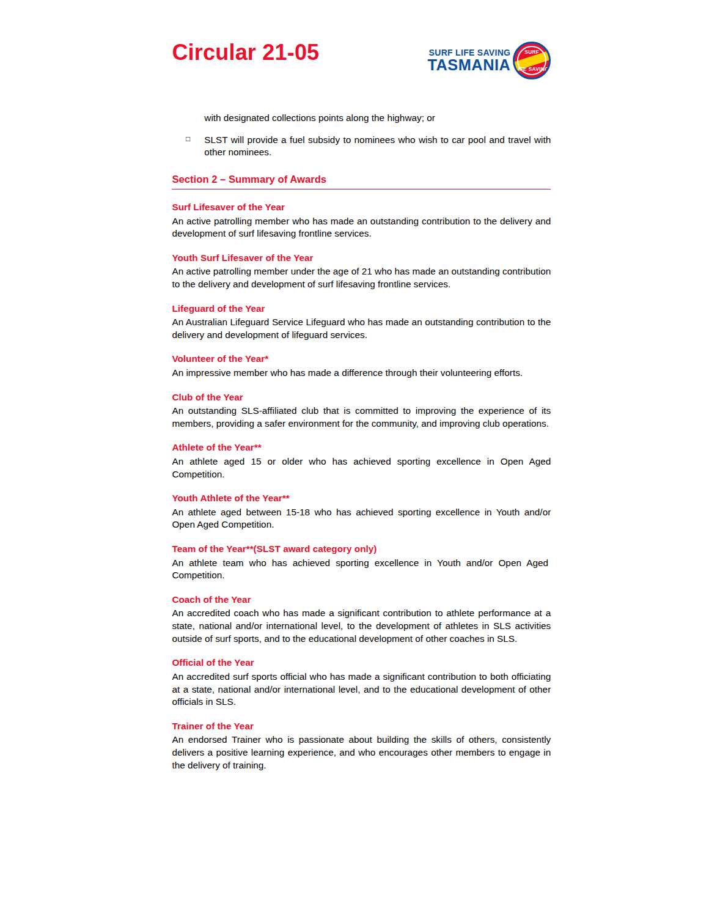Circular 21-05
SURF LIFE SAVING TASMANIA
SURF
LIFE SAVING
with designated collections points along the highway; or
SLST will provide a fuel subsidy to nominees who wish to car pool and travel with other nominees.
Section 2 – Summary of Awards
Surf Lifesaver of the Year
An active patrolling member who has made an outstanding contribution to the delivery and development of surf lifesaving frontline services.
Youth Surf Lifesaver of the Year
An active patrolling member under the age of 21 who has made an outstanding contribution to the delivery and development of surf lifesaving frontline services.
Lifeguard of the Year
An Australian Lifeguard Service Lifeguard who has made an outstanding contribution to the delivery and development of lifeguard services.
Volunteer of the Year*
An impressive member who has made a difference through their volunteering efforts.
Club of the Year
An outstanding SLS-affiliated club that is committed to improving the experience of its members, providing a safer environment for the community, and improving club operations.
Athlete of the Year**
An athlete aged 15 or older who has achieved sporting excellence in Open Aged Competition.
Youth Athlete of the Year**
An athlete aged between 15-18 who has achieved sporting excellence in Youth and/or Open Aged Competition.
Team of the Year**(SLST award category only)
An athlete team who has achieved sporting excellence in Youth and/or Open Aged Competition.
Coach of the Year
An accredited coach who has made a significant contribution to athlete performance at a state, national and/or international level, to the development of athletes in SLS activities outside of surf sports, and to the educational development of other coaches in SLS.
Official of the Year
An accredited surf sports official who has made a significant contribution to both officiating at a state, national and/or international level, and to the educational development of other officials in SLS.
Trainer of the Year
An endorsed Trainer who is passionate about building the skills of others, consistently delivers a positive learning experience, and who encourages other members to engage in the delivery of training.